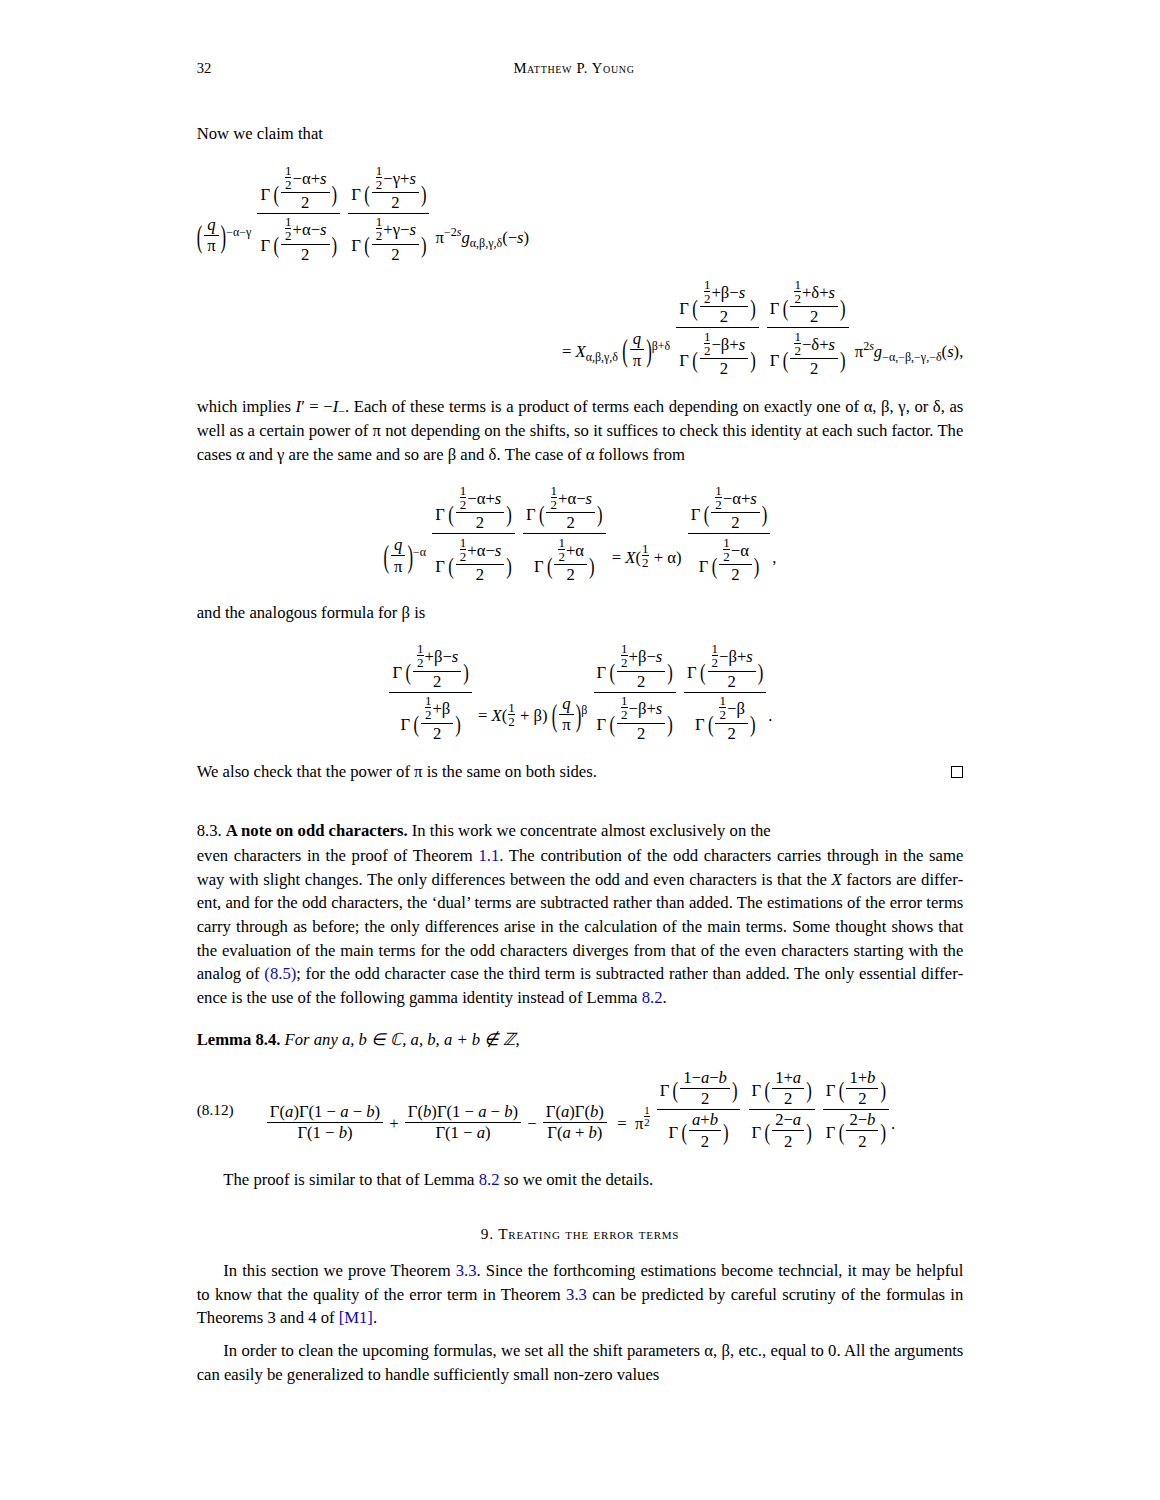32 Matthew P. Young
Now we claim that
(qπ)−α−γ Γ (12−α+s 2) Γ (12+α−s 2) Γ (12−γ+s 2) Γ (12+γ−s 2) π−2sgα,β,γ,δ(−s)
= Xα,β,γ,δ (qπ)β+δ Γ (12+β−s 2) Γ (12−β+s 2) Γ (12+δ+s 2) Γ (12−δ+s 2) π2sg−α,−β,−γ,−δ(s),
which implies I′ = −I−. Each of these terms is a product of terms each depending on exactly one of α, β, γ, or δ, as well as a certain power of π not depending on the shifts, so it suffices to check this identity at each such factor. The cases α and γ are the same and so are β and δ. The case of α follows from
(qπ)−α Γ (12−α+s 2) Γ (12+α−s 2) Γ (12+α−s 2) Γ (12+α 2) = X(12 + α) Γ (12−α+s 2) Γ (12−α 2) ,
and the analogous formula for β is
Γ (12+β−s 2) Γ (12+β 2) = X(12 + β) (qπ)β Γ (12+β−s 2) Γ (12−β+s 2) Γ (12−β+s 2) Γ (12−β 2) .
We also check that the power of π is the same on both sides.
8.3. A note on odd characters. In this work we concentrate almost exclusively on the
even characters in the proof of Theorem 1.1. The contribution of the odd characters carries through in the same way with slight changes. The only differences between the odd and even characters is that the X factors are different, and for the odd characters, the ‘dual’ terms are subtracted rather than added. The estimations of the error terms carry through as before; the only differences arise in the calculation of the main terms. Some thought shows that the evaluation of the main terms for the odd characters diverges from that of the even characters starting with the analog of (8.5); for the odd character case the third term is subtracted rather than added. The only essential difference is the use of the following gamma identity instead of Lemma 8.2.
Lemma 8.4. For any a, b ∈ ℂ, a, b, a + b ∉ ℤ,
(8.12) Γ(a)Γ(1 − a − b) Γ(1 − b) + Γ(b)Γ(1 − a − b) Γ(1 − a) − Γ(a)Γ(b) Γ(a + b) = π12 Γ (1−a−b 2) Γ (a+b 2) Γ (1+a 2) Γ (2−a 2) Γ (1+b 2) Γ (2−b 2) .
The proof is similar to that of Lemma 8.2 so we omit the details.
9. Treating the error terms
In this section we prove Theorem 3.3. Since the forthcoming estimations become techncial, it may be helpful to know that the quality of the error term in Theorem 3.3 can be predicted by careful scrutiny of the formulas in Theorems 3 and 4 of [M1].
In order to clean the upcoming formulas, we set all the shift parameters α, β, etc., equal to 0. All the arguments can easily be generalized to handle sufficiently small non-zero values